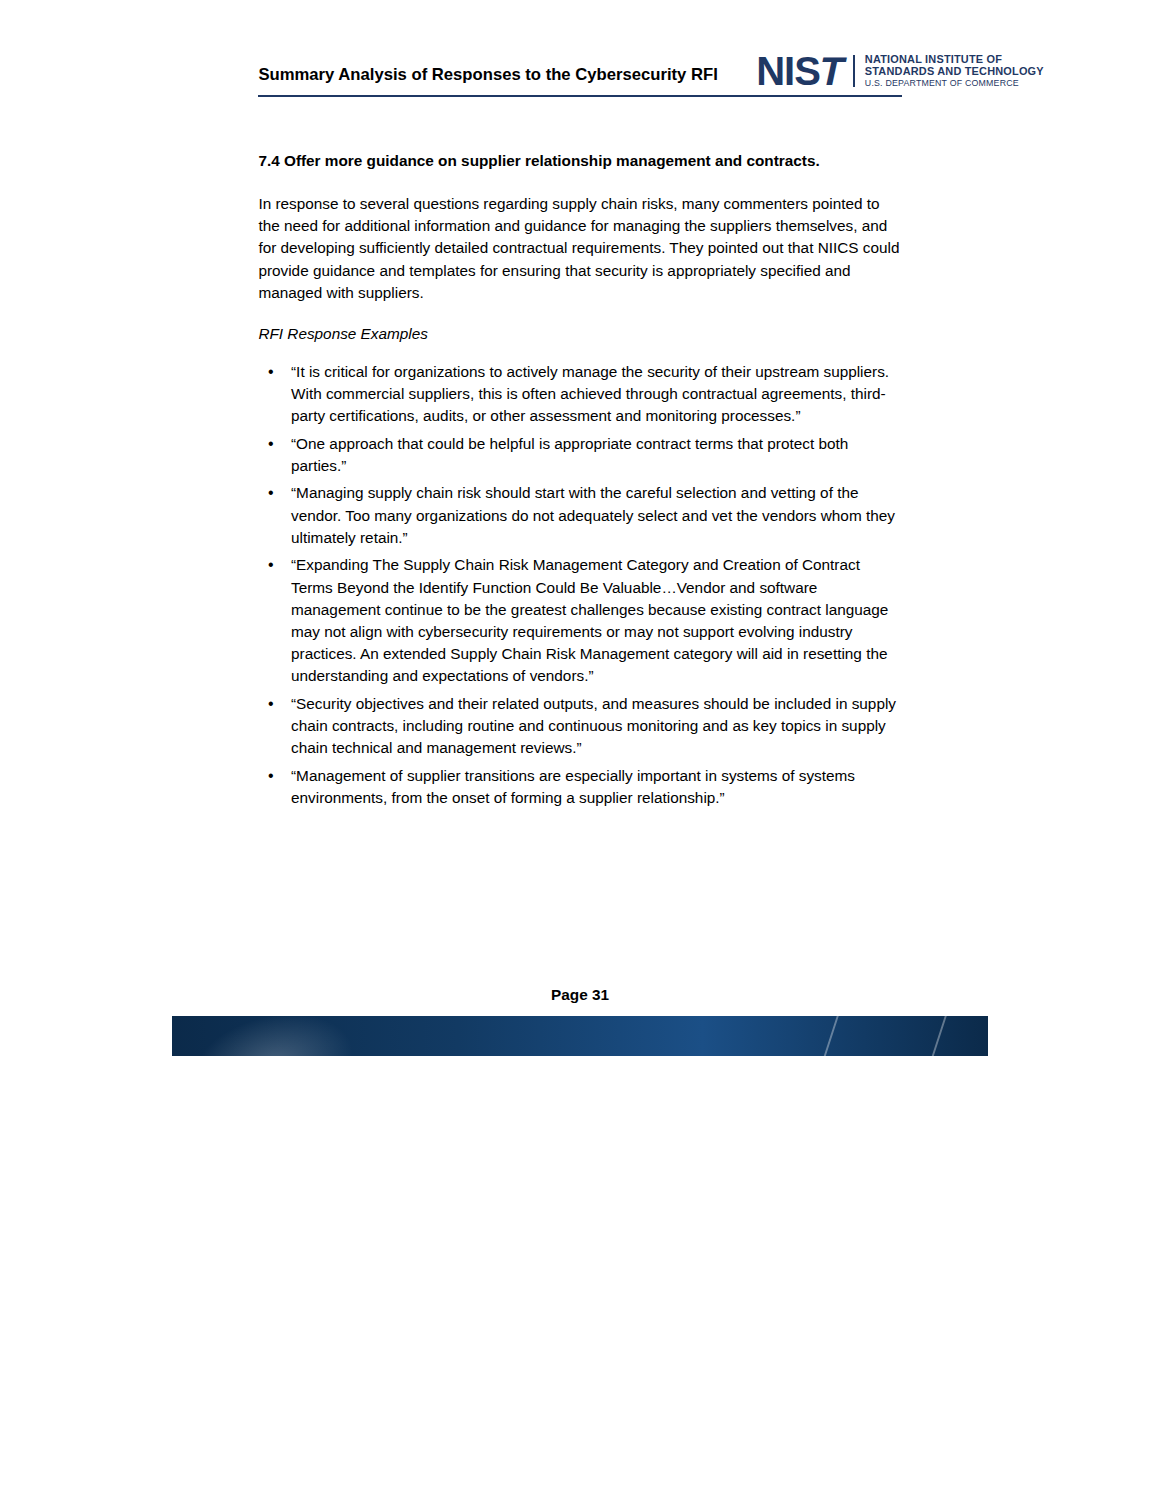Summary Analysis of Responses to the Cybersecurity RFI
NIST
NATIONAL INSTITUTE OF
STANDARDS AND TECHNOLOGY
U.S. DEPARTMENT OF COMMERCE
7.4 Offer more guidance on supplier relationship management and contracts.
In response to several questions regarding supply chain risks, many commenters pointed to the need for additional information and guidance for managing the suppliers themselves, and for developing sufficiently detailed contractual requirements. They pointed out that NIICS could provide guidance and templates for ensuring that security is appropriately specified and managed with suppliers.
RFI Response Examples
“It is critical for organizations to actively manage the security of their upstream suppliers. With commercial suppliers, this is often achieved through contractual agreements, third-party certifications, audits, or other assessment and monitoring processes.”
“One approach that could be helpful is appropriate contract terms that protect both parties.”
“Managing supply chain risk should start with the careful selection and vetting of the vendor. Too many organizations do not adequately select and vet the vendors whom they ultimately retain.”
“Expanding The Supply Chain Risk Management Category and Creation of Contract Terms Beyond the Identify Function Could Be Valuable…Vendor and software management continue to be the greatest challenges because existing contract language may not align with cybersecurity requirements or may not support evolving industry practices. An extended Supply Chain Risk Management category will aid in resetting the understanding and expectations of vendors.”
“Security objectives and their related outputs, and measures should be included in supply chain contracts, including routine and continuous monitoring and as key topics in supply chain technical and management reviews.”
“Management of supplier transitions are especially important in systems of systems environments, from the onset of forming a supplier relationship.”
Page 31